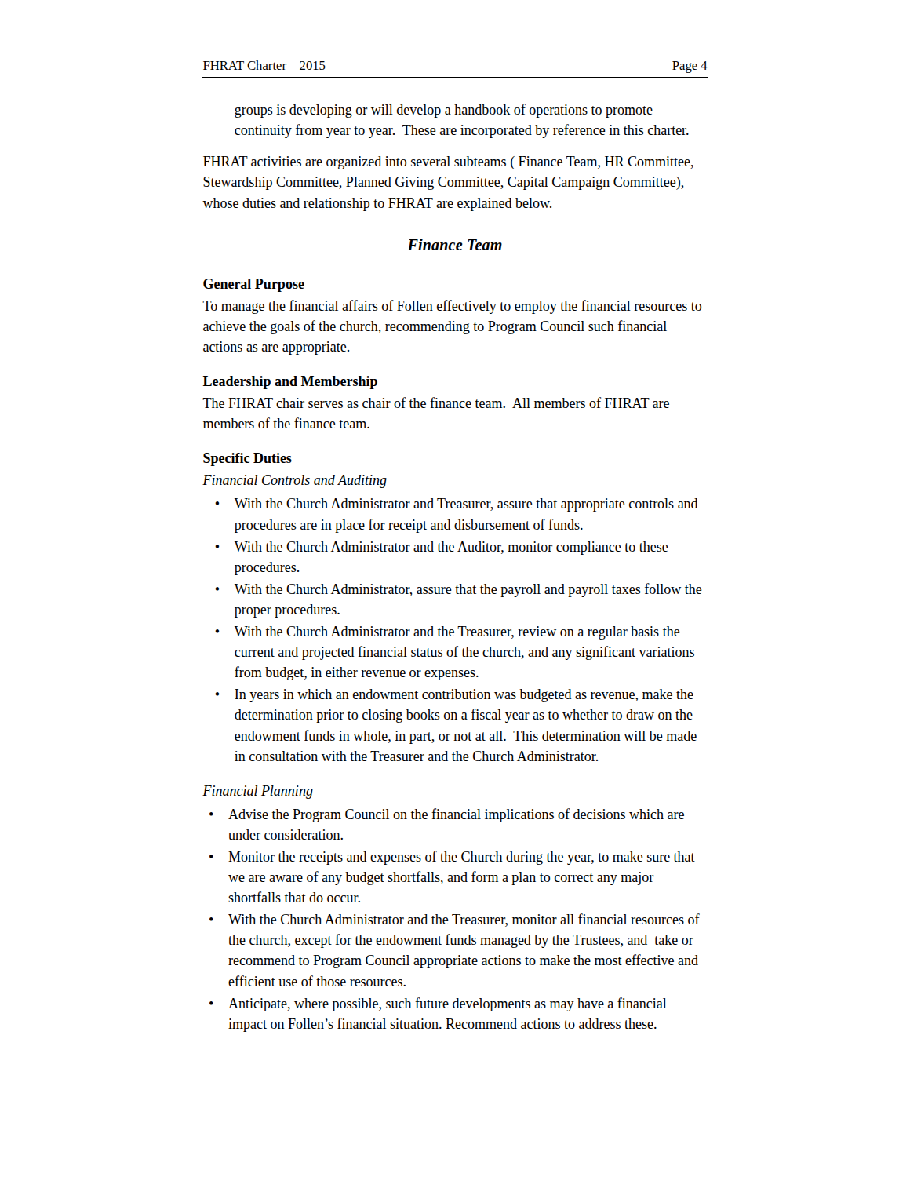FHRAT Charter – 2015
Page 4
groups is developing or will develop a handbook of operations to promote continuity from year to year. These are incorporated by reference in this charter.
FHRAT activities are organized into several subteams ( Finance Team, HR Committee, Stewardship Committee, Planned Giving Committee, Capital Campaign Committee), whose duties and relationship to FHRAT are explained below.
Finance Team
General Purpose
To manage the financial affairs of Follen effectively to employ the financial resources to achieve the goals of the church, recommending to Program Council such financial actions as are appropriate.
Leadership and Membership
The FHRAT chair serves as chair of the finance team. All members of FHRAT are members of the finance team.
Specific Duties
Financial Controls and Auditing
With the Church Administrator and Treasurer, assure that appropriate controls and procedures are in place for receipt and disbursement of funds.
With the Church Administrator and the Auditor, monitor compliance to these procedures.
With the Church Administrator, assure that the payroll and payroll taxes follow the proper procedures.
With the Church Administrator and the Treasurer, review on a regular basis the current and projected financial status of the church, and any significant variations from budget, in either revenue or expenses.
In years in which an endowment contribution was budgeted as revenue, make the determination prior to closing books on a fiscal year as to whether to draw on the endowment funds in whole, in part, or not at all. This determination will be made in consultation with the Treasurer and the Church Administrator.
Financial Planning
Advise the Program Council on the financial implications of decisions which are under consideration.
Monitor the receipts and expenses of the Church during the year, to make sure that we are aware of any budget shortfalls, and form a plan to correct any major shortfalls that do occur.
With the Church Administrator and the Treasurer, monitor all financial resources of the church, except for the endowment funds managed by the Trustees, and take or recommend to Program Council appropriate actions to make the most effective and efficient use of those resources.
Anticipate, where possible, such future developments as may have a financial impact on Follen’s financial situation. Recommend actions to address these.